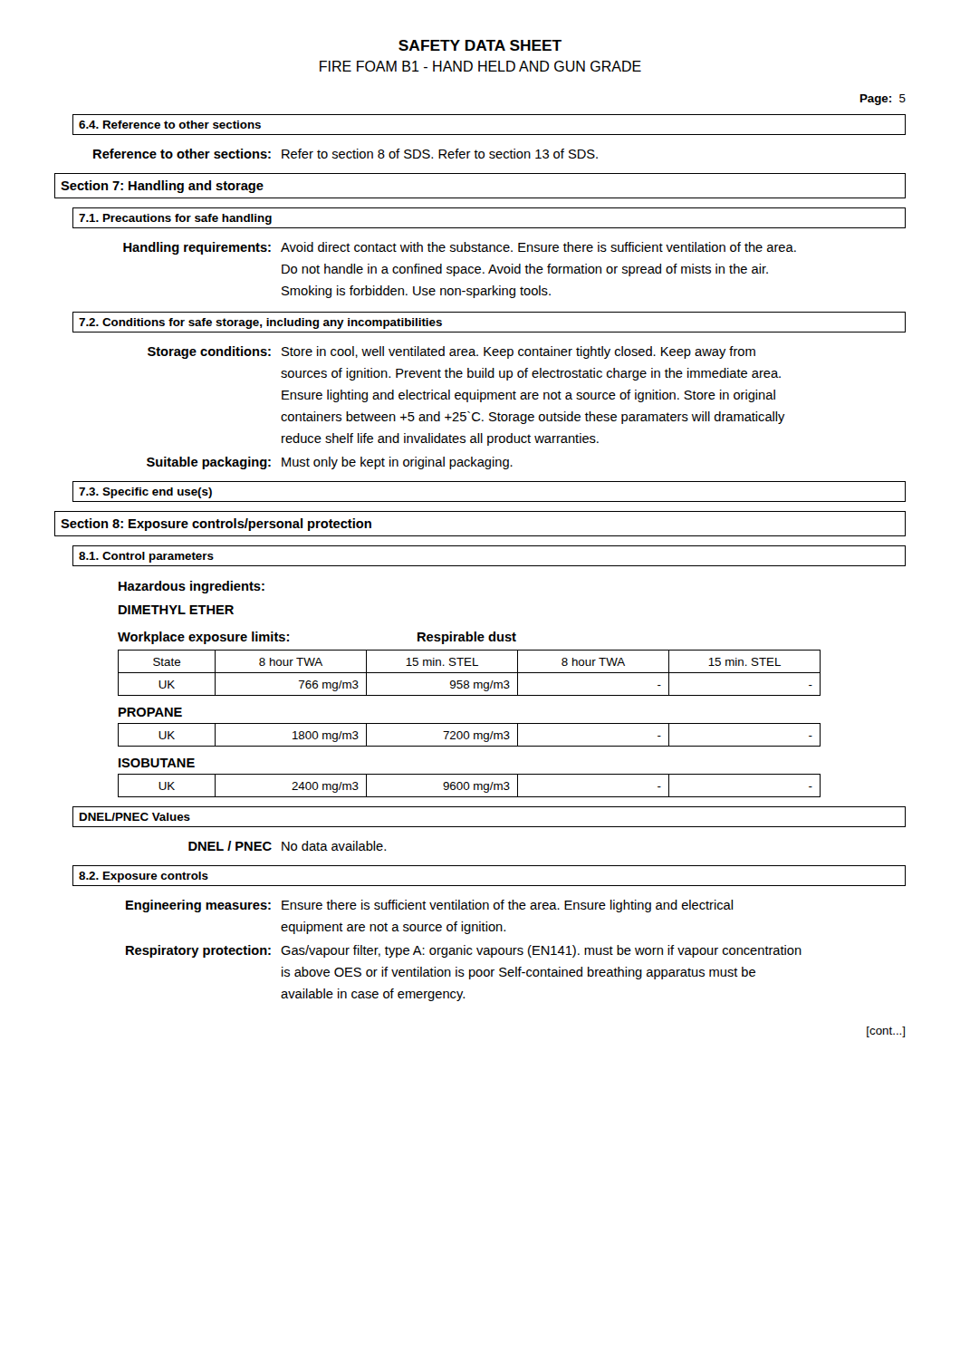SAFETY DATA SHEET
FIRE FOAM B1 - HAND HELD AND GUN GRADE
Page: 5
6.4. Reference to other sections
Reference to other sections:
Refer to section 8 of SDS. Refer to section 13 of SDS.
Section 7: Handling and storage
7.1. Precautions for safe handling
Handling requirements:
Avoid direct contact with the substance. Ensure there is sufficient ventilation of the area.
Do not handle in a confined space. Avoid the formation or spread of mists in the air.
Smoking is forbidden. Use non-sparking tools.
7.2. Conditions for safe storage, including any incompatibilities
Storage conditions:
Store in cool, well ventilated area. Keep container tightly closed. Keep away from
sources of ignition. Prevent the build up of electrostatic charge in the immediate area.
Ensure lighting and electrical equipment are not a source of ignition. Store in original
containers between +5 and +25`C. Storage outside these paramaters will dramatically
reduce shelf life and invalidates all product warranties.
Suitable packaging:
Must only be kept in original packaging.
7.3. Specific end use(s)
Section 8: Exposure controls/personal protection
8.1. Control parameters
Hazardous ingredients:
DIMETHYL ETHER
Workplace exposure limits: Respirable dust
| State | 8 hour TWA | 15 min. STEL | 8 hour TWA | 15 min. STEL |
| UK | 766 mg/m3 | 958 mg/m3 | - | - |
PROPANE
| UK | 1800 mg/m3 | 7200 mg/m3 | - | - |
ISOBUTANE
| UK | 2400 mg/m3 | 9600 mg/m3 | - | - |
DNEL/PNEC Values
DNEL / PNEC
No data available.
8.2. Exposure controls
Engineering measures:
Ensure there is sufficient ventilation of the area. Ensure lighting and electrical
equipment are not a source of ignition.
Respiratory protection:
Gas/vapour filter, type A: organic vapours (EN141). must be worn if vapour concentration
is above OES or if ventilation is poor Self-contained breathing apparatus must be
available in case of emergency.
[cont...]